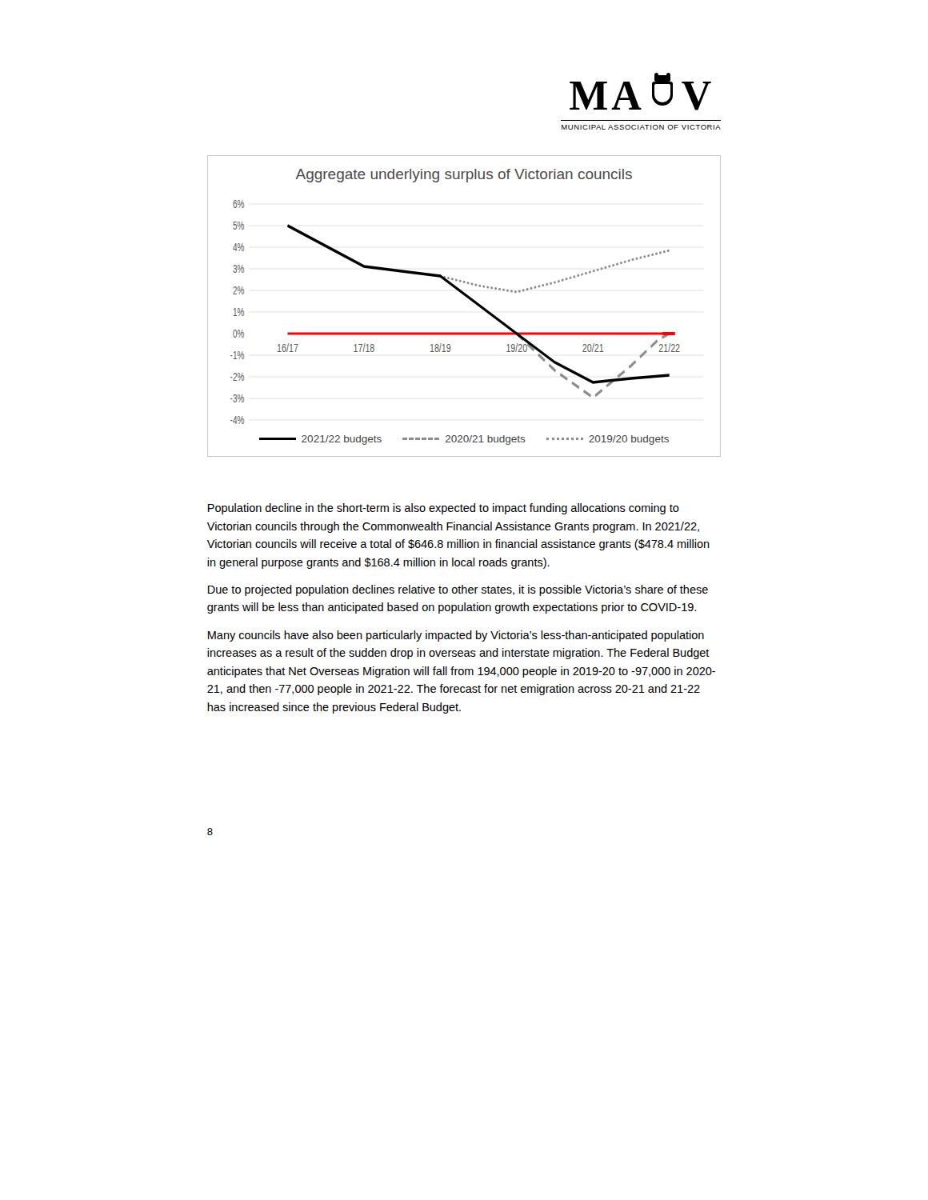MA V
MUNICIPAL ASSOCIATION OF VICTORIA
Aggregate underlying surplus of Victorian councils
6% 5% 4% 3% 2% 1% 0% -1% -2% -3% -4% 16/17 17/18 18/19 19/20 20/21 21/22
2021/22 budgets 2020/21 budgets 2019/20 budgets
Population decline in the short-term is also expected to impact funding allocations coming to Victorian councils through the Commonwealth Financial Assistance Grants program. In 2021/22, Victorian councils will receive a total of $646.8 million in financial assistance grants ($478.4 million in general purpose grants and $168.4 million in local roads grants).
Due to projected population declines relative to other states, it is possible Victoria’s share of these grants will be less than anticipated based on population growth expectations prior to COVID-19.
Many councils have also been particularly impacted by Victoria’s less-than-anticipated population increases as a result of the sudden drop in overseas and interstate migration. The Federal Budget anticipates that Net Overseas Migration will fall from 194,000 people in 2019-20 to -97,000 in 2020-21, and then -77,000 people in 2021-22. The forecast for net emigration across 20-21 and 21-22 has increased since the previous Federal Budget.
8